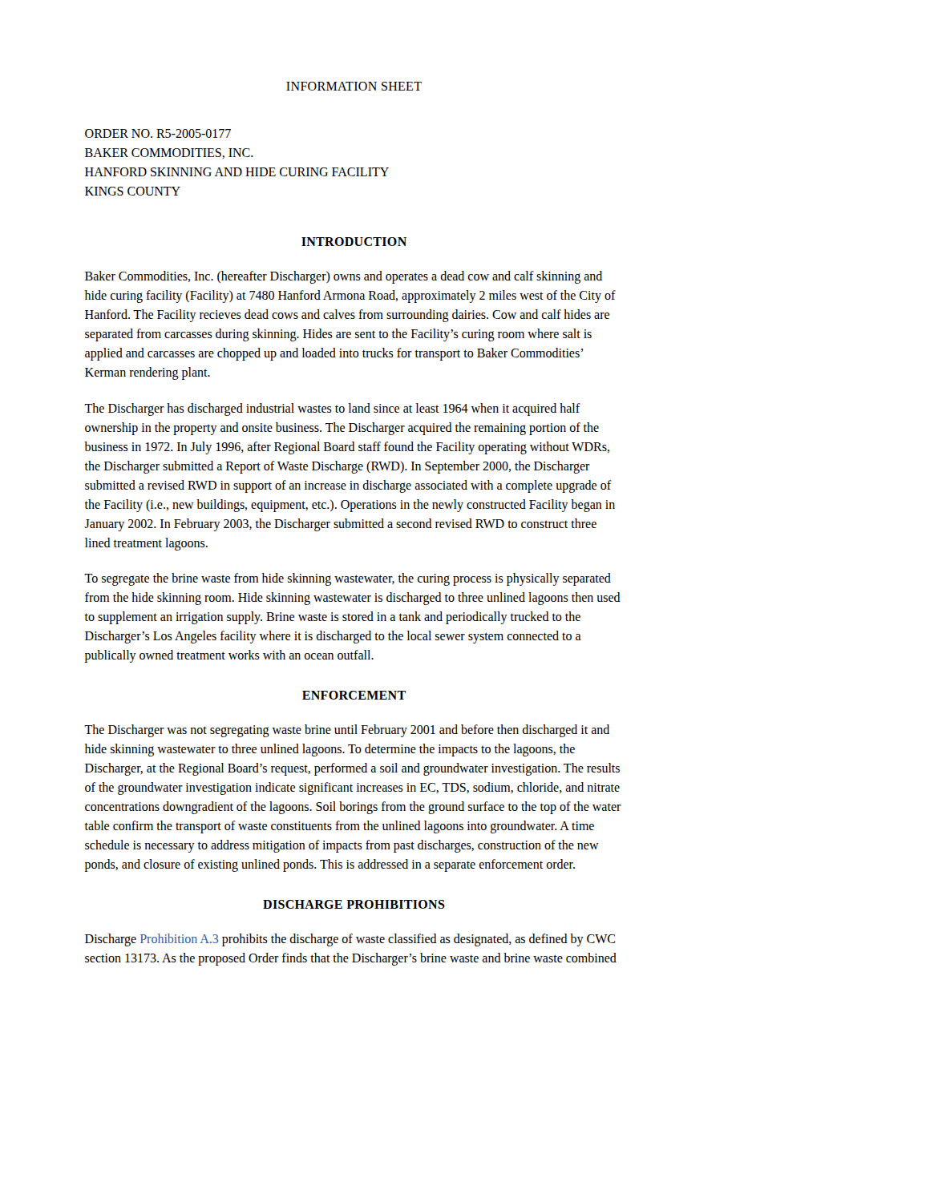INFORMATION SHEET
ORDER NO. R5-2005-0177
BAKER COMMODITIES, INC.
HANFORD SKINNING AND HIDE CURING FACILITY
KINGS COUNTY
INTRODUCTION
Baker Commodities, Inc. (hereafter Discharger) owns and operates a dead cow and calf skinning and hide curing facility (Facility) at 7480 Hanford Armona Road, approximately 2 miles west of the City of Hanford. The Facility recieves dead cows and calves from surrounding dairies. Cow and calf hides are separated from carcasses during skinning. Hides are sent to the Facility’s curing room where salt is applied and carcasses are chopped up and loaded into trucks for transport to Baker Commodities’ Kerman rendering plant.
The Discharger has discharged industrial wastes to land since at least 1964 when it acquired half ownership in the property and onsite business. The Discharger acquired the remaining portion of the business in 1972. In July 1996, after Regional Board staff found the Facility operating without WDRs, the Discharger submitted a Report of Waste Discharge (RWD). In September 2000, the Discharger submitted a revised RWD in support of an increase in discharge associated with a complete upgrade of the Facility (i.e., new buildings, equipment, etc.). Operations in the newly constructed Facility began in January 2002. In February 2003, the Discharger submitted a second revised RWD to construct three lined treatment lagoons.
To segregate the brine waste from hide skinning wastewater, the curing process is physically separated from the hide skinning room. Hide skinning wastewater is discharged to three unlined lagoons then used to supplement an irrigation supply. Brine waste is stored in a tank and periodically trucked to the Discharger’s Los Angeles facility where it is discharged to the local sewer system connected to a publically owned treatment works with an ocean outfall.
ENFORCEMENT
The Discharger was not segregating waste brine until February 2001 and before then discharged it and hide skinning wastewater to three unlined lagoons. To determine the impacts to the lagoons, the Discharger, at the Regional Board’s request, performed a soil and groundwater investigation. The results of the groundwater investigation indicate significant increases in EC, TDS, sodium, chloride, and nitrate concentrations downgradient of the lagoons. Soil borings from the ground surface to the top of the water table confirm the transport of waste constituents from the unlined lagoons into groundwater. A time schedule is necessary to address mitigation of impacts from past discharges, construction of the new ponds, and closure of existing unlined ponds. This is addressed in a separate enforcement order.
DISCHARGE PROHIBITIONS
Discharge Prohibition A.3 prohibits the discharge of waste classified as designated, as defined by CWC section 13173. As the proposed Order finds that the Discharger’s brine waste and brine waste combined